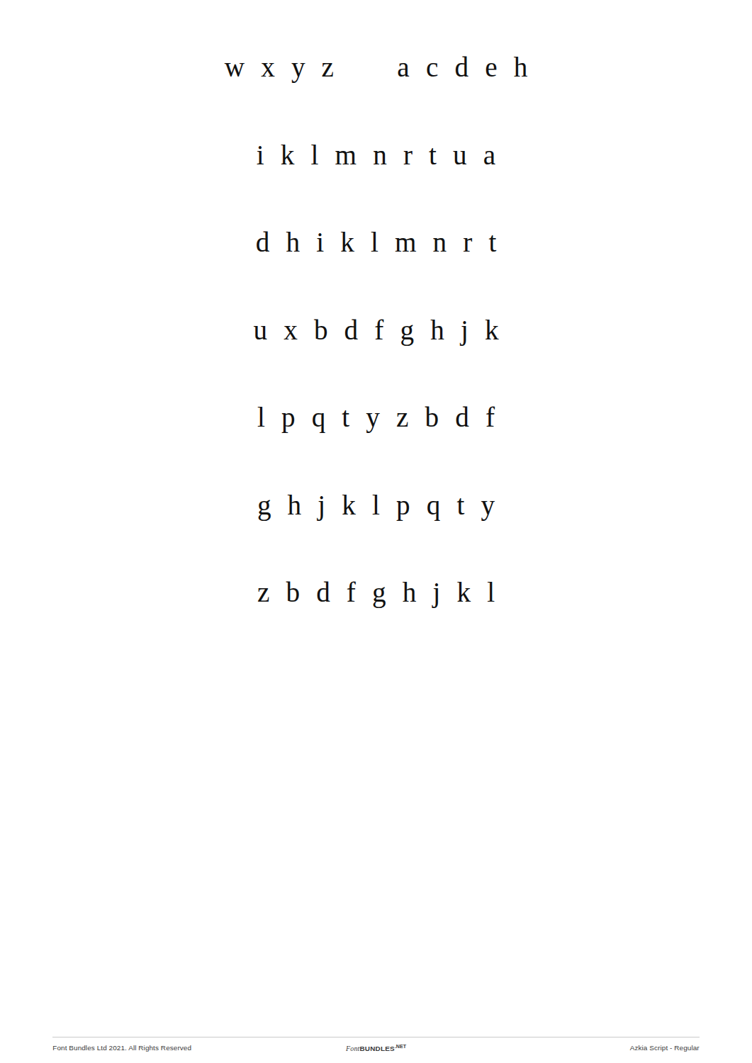wxyz acdeh
iklmnrtua
dhiklmnrt
uxbdfghjk
lpqtyzbdf
ghjklpqty
zbdfghjkl
Font Bundles Ltd 2021. All Rights Reserved
Font BUNDLES.NET
Azkia Script - Regular